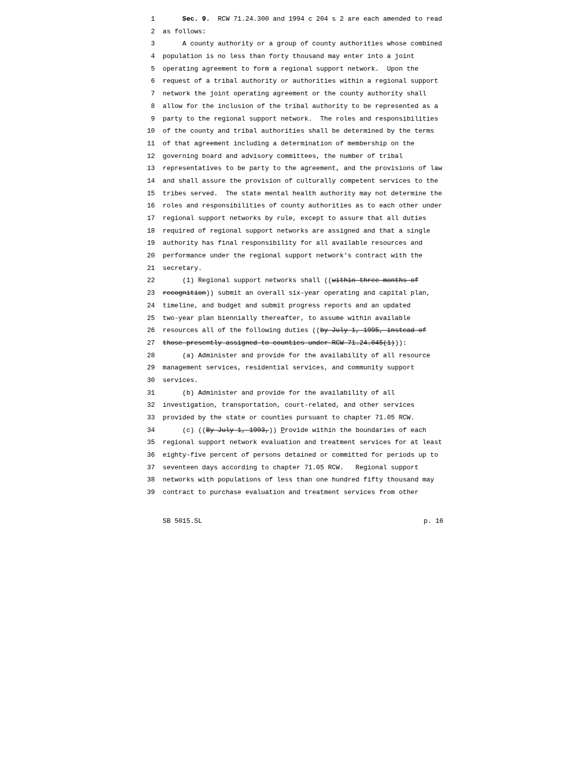Sec. 9. RCW 71.24.300 and 1994 c 204 s 2 are each amended to read
as follows:
A county authority or a group of county authorities whose combined
population is no less than forty thousand may enter into a joint
operating agreement to form a regional support network. Upon the
request of a tribal authority or authorities within a regional support
network the joint operating agreement or the county authority shall
allow for the inclusion of the tribal authority to be represented as a
party to the regional support network. The roles and responsibilities
of the county and tribal authorities shall be determined by the terms
of that agreement including a determination of membership on the
governing board and advisory committees, the number of tribal
representatives to be party to the agreement, and the provisions of law
and shall assure the provision of culturally competent services to the
tribes served. The state mental health authority may not determine the
roles and responsibilities of county authorities as to each other under
regional support networks by rule, except to assure that all duties
required of regional support networks are assigned and that a single
authority has final responsibility for all available resources and
performance under the regional support network's contract with the
secretary.
(1) Regional support networks shall ((within three months of
recognition)) submit an overall six-year operating and capital plan,
timeline, and budget and submit progress reports and an updated
two-year plan biennially thereafter, to assume within available
resources all of the following duties ((by July 1, 1995, instead of
those presently assigned to counties under RCW 71.24.045(1))):
(a) Administer and provide for the availability of all resource
management services, residential services, and community support
services.
(b) Administer and provide for the availability of all
investigation, transportation, court-related, and other services
provided by the state or counties pursuant to chapter 71.05 RCW.
(c) ((By July 1, 1993,)) Provide within the boundaries of each
regional support network evaluation and treatment services for at least
eighty-five percent of persons detained or committed for periods up to
seventeen days according to chapter 71.05 RCW. Regional support
networks with populations of less than one hundred fifty thousand may
contract to purchase evaluation and treatment services from other
SB 5015.SL p. 16